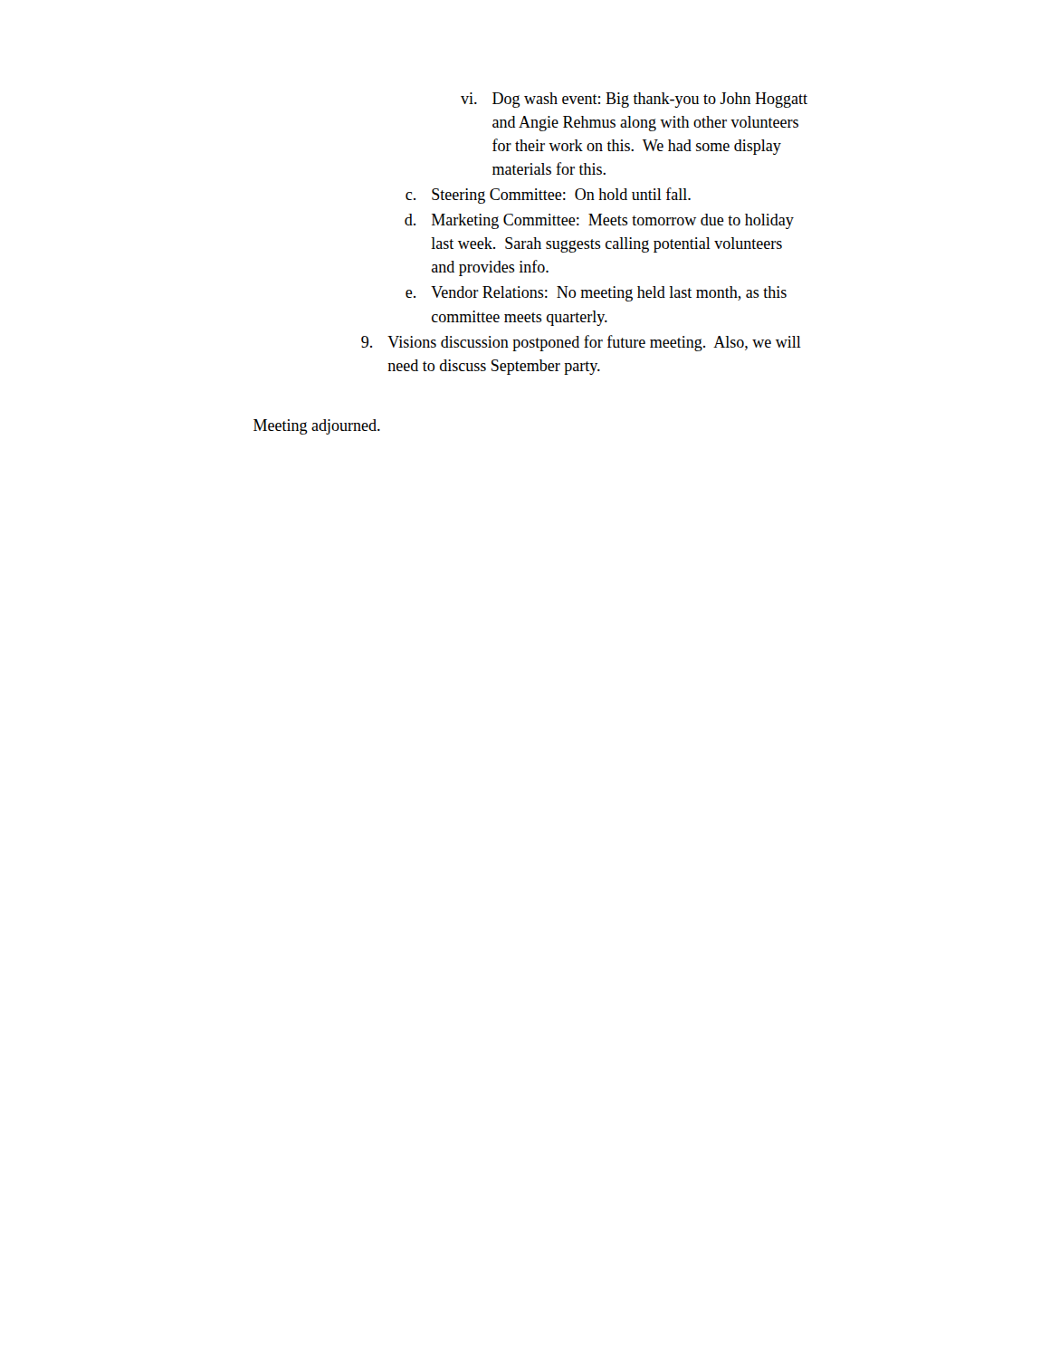Dog wash event: Big thank-you to John Hoggatt and Angie Rehmus along with other volunteers for their work on this. We had some display materials for this.
Steering Committee: On hold until fall.
Marketing Committee: Meets tomorrow due to holiday last week. Sarah suggests calling potential volunteers and provides info.
Vendor Relations: No meeting held last month, as this committee meets quarterly.
Visions discussion postponed for future meeting. Also, we will need to discuss September party.
Meeting adjourned.